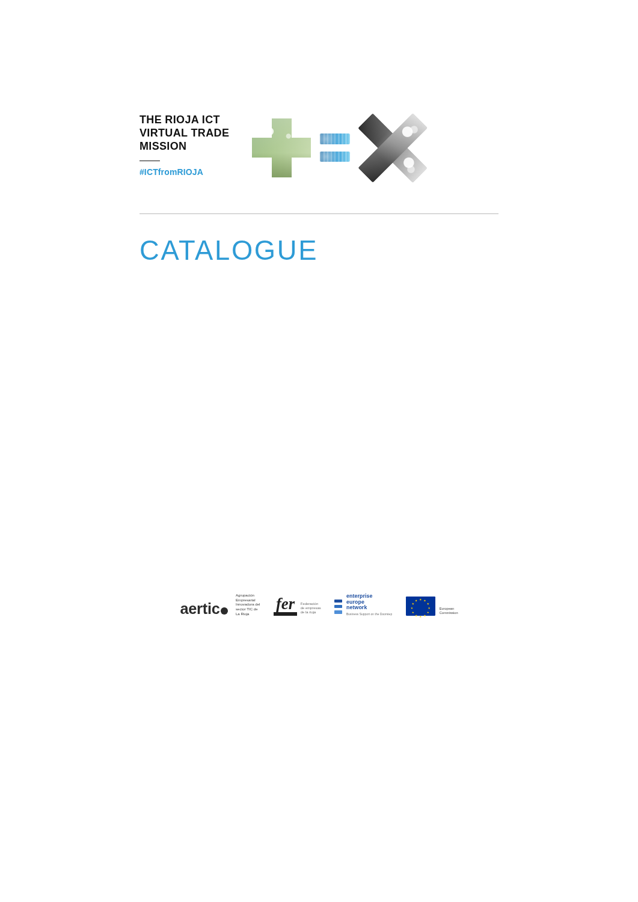The Rioja ICT
Virtual Trade
Mission
#ICTfromRIOJA
CATALOGUE
aertic
Agrupación
Empresarial
Innovadora del
sector TIC de
La Rioja
fer
Federación
de empresas
de la rioja
enterprise
europe
network
Business Support on the Doorstep
European
Commission